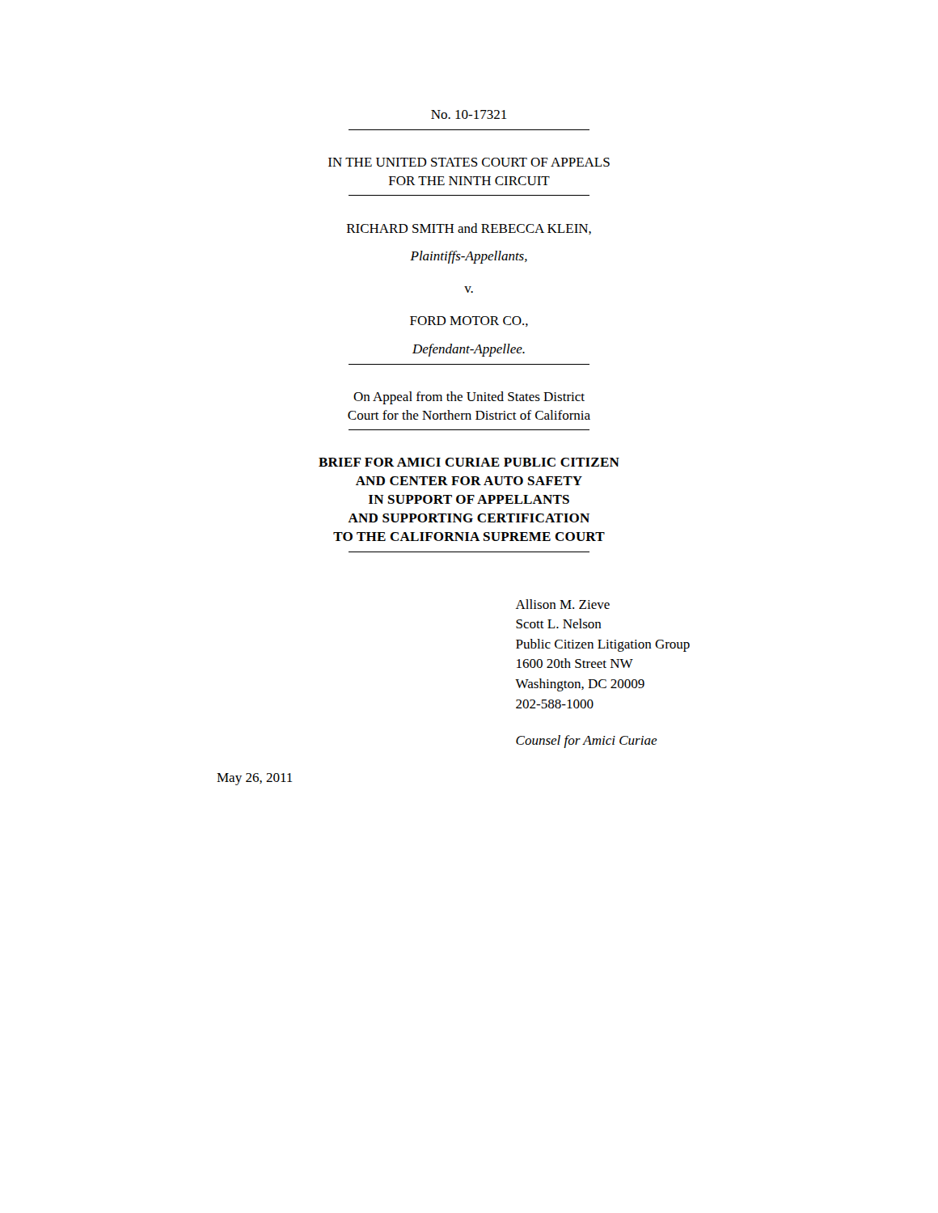No. 10-17321
IN THE UNITED STATES COURT OF APPEALS
FOR THE NINTH CIRCUIT
RICHARD SMITH and REBECCA KLEIN,
Plaintiffs-Appellants,
v.
FORD MOTOR CO.,
Defendant-Appellee.
On Appeal from the United States District
Court for the Northern District of California
BRIEF FOR AMICI CURIAE PUBLIC CITIZEN
AND CENTER FOR AUTO SAFETY
IN SUPPORT OF APPELLANTS
AND SUPPORTING CERTIFICATION
TO THE CALIFORNIA SUPREME COURT
Allison M. Zieve
Scott L. Nelson
Public Citizen Litigation Group
1600 20th Street NW
Washington, DC 20009
202-588-1000
Counsel for Amici Curiae
May 26, 2011